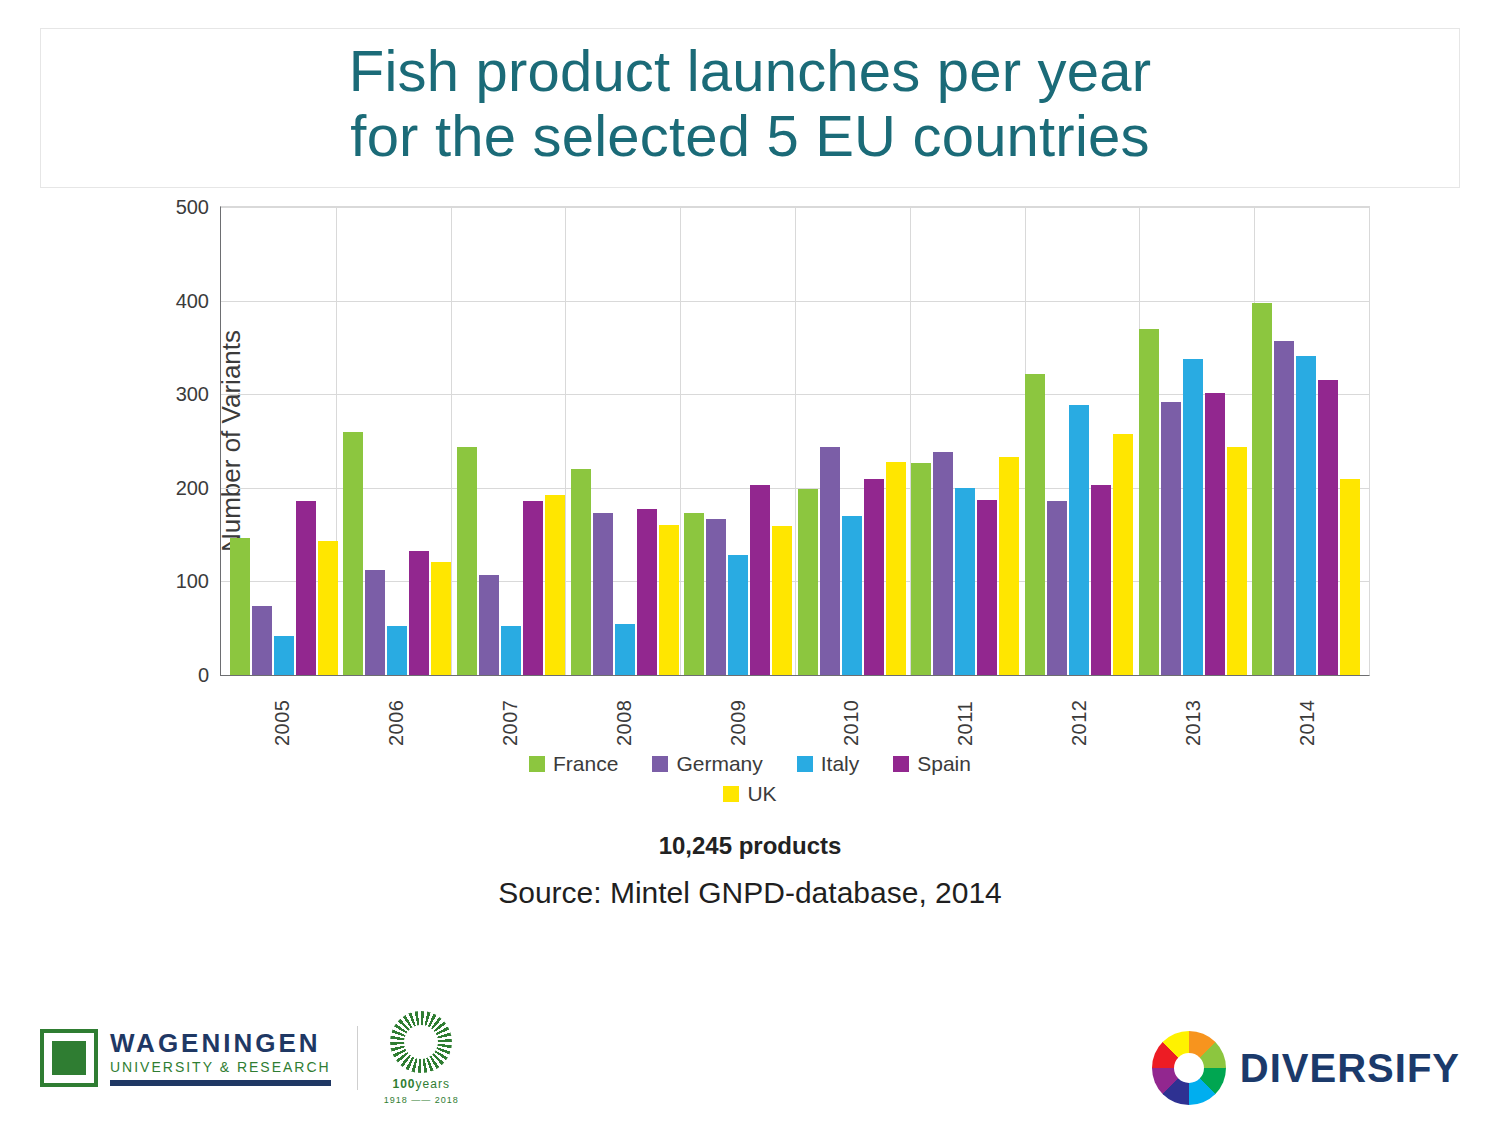Fish product launches per year
for the selected 5 EU countries
Number of Variants
500
400
300
200
100
0
2005
2006
2007
2008
2009
2010
2011
2012
2013
2014
France
Germany
Italy
Spain
UK
10,245 products
Source: Mintel GNPD-database, 2014
WAGENINGEN
UNIVERSITY & RESEARCH
100years
1918 —— 2018
DIVERSIFY